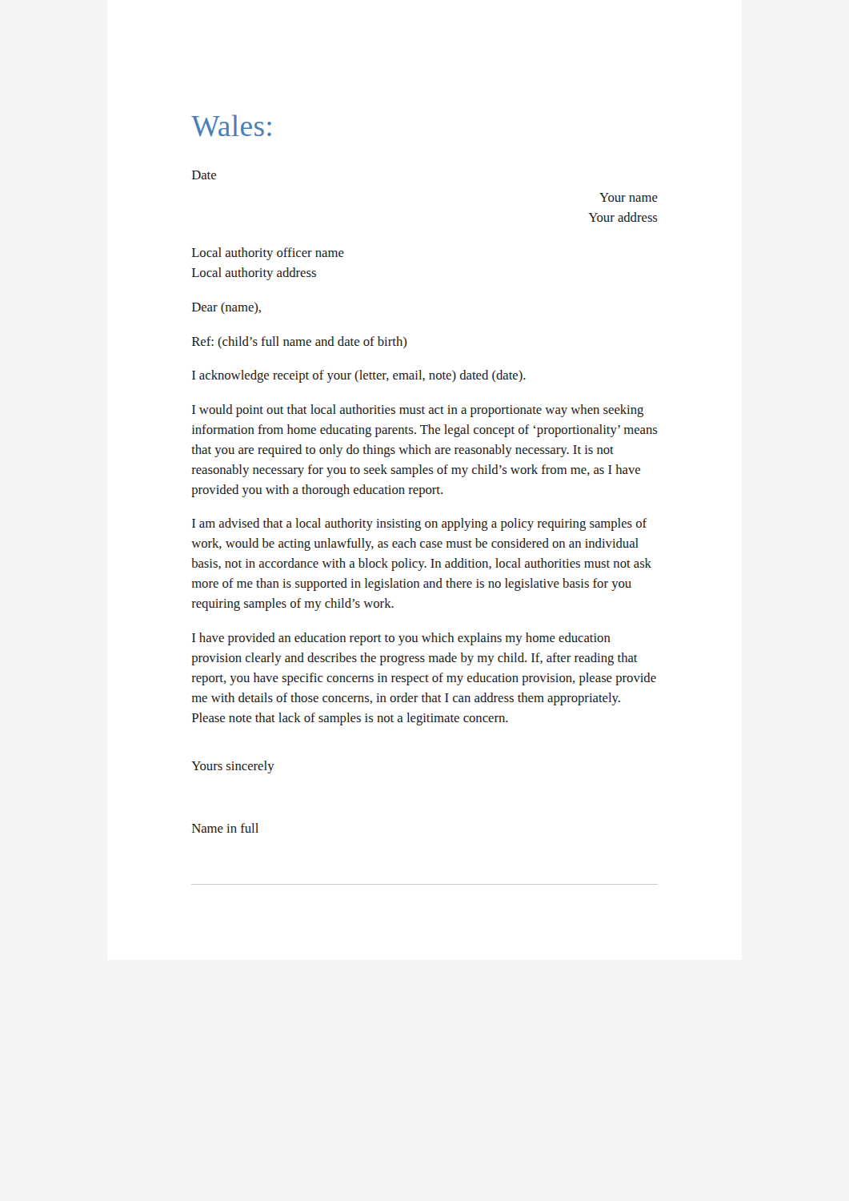Wales:
Date
Your name
Your address
Local authority officer name
Local authority address
Dear (name),
Ref: (child’s full name and date of birth)
I acknowledge receipt of your (letter, email, note) dated (date).
I would point out that local authorities must act in a proportionate way when seeking information from home educating parents. The legal concept of ‘proportionality’ means that you are required to only do things which are reasonably necessary. It is not reasonably necessary for you to seek samples of my child’s work from me, as I have provided you with a thorough education report.
I am advised that a local authority insisting on applying a policy requiring samples of work, would be acting unlawfully, as each case must be considered on an individual basis, not in accordance with a block policy. In addition, local authorities must not ask more of me than is supported in legislation and there is no legislative basis for you requiring samples of my child’s work.
I have provided an education report to you which explains my home education provision clearly and describes the progress made by my child. If, after reading that report, you have specific concerns in respect of my education provision, please provide me with details of those concerns, in order that I can address them appropriately. Please note that lack of samples is not a legitimate concern.
Yours sincerely
Name in full